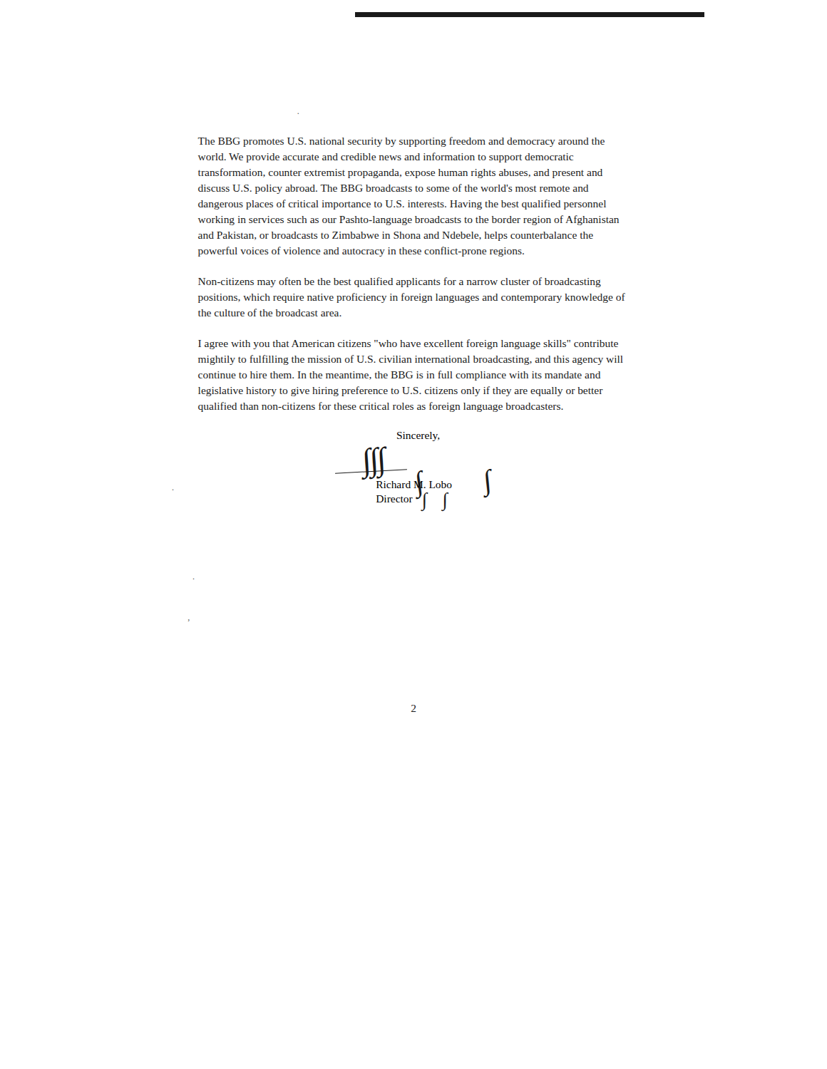. . . ,
The BBG promotes U.S. national security by supporting freedom and democracy around the world. We provide accurate and credible news and information to support democratic transformation, counter extremist propaganda, expose human rights abuses, and present and discuss U.S. policy abroad. The BBG broadcasts to some of the world's most remote and dangerous places of critical importance to U.S. interests. Having the best qualified personnel working in services such as our Pashto-language broadcasts to the border region of Afghanistan and Pakistan, or broadcasts to Zimbabwe in Shona and Ndebele, helps counterbalance the powerful voices of violence and autocracy in these conflict-prone regions.
Non-citizens may often be the best qualified applicants for a narrow cluster of broadcasting positions, which require native proficiency in foreign languages and contemporary knowledge of the culture of the broadcast area.
I agree with you that American citizens "who have excellent foreign language skills" contribute mightily to fulfilling the mission of U.S. civilian international broadcasting, and this agency will continue to hire them. In the meantime, the BBG is in full compliance with its mandate and legislative history to give hiring preference to U.S. citizens only if they are equally or better qualified than non-citizens for these critical roles as foreign language broadcasters.
Sincerely,
∫ ∫
∫∫∫
Richard M. Lobo Director ∫ ∫
2